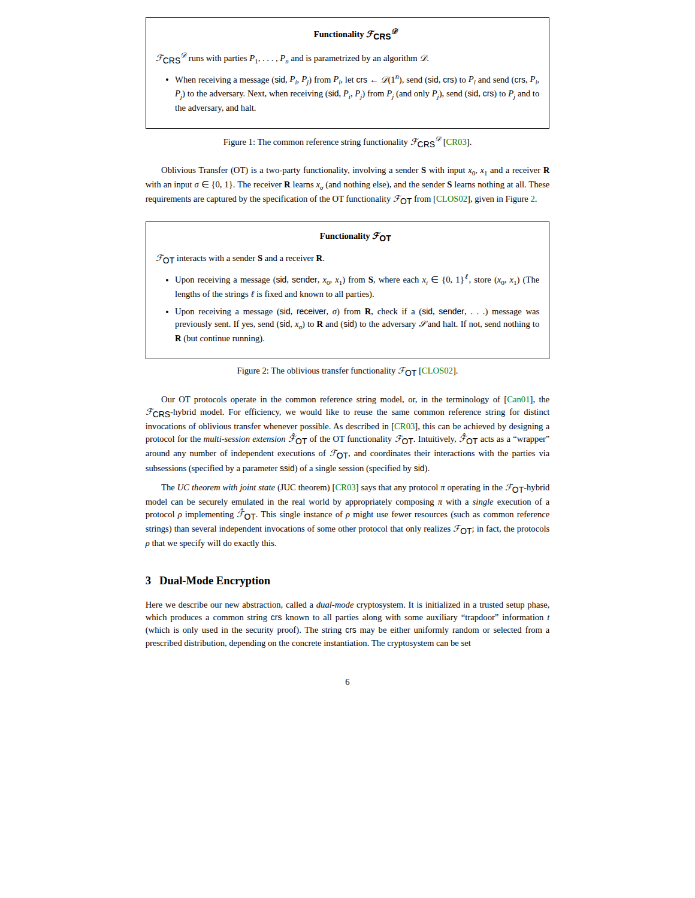Functionality ℱCRS𝒟
ℱCRS𝒟 runs with parties P1, . . . , Pn and is parametrized by an algorithm 𝒟.
When receiving a message (sid, Pi, Pj) from Pi, let crs ← 𝒟(1n), send (sid, crs) to Pi and send (crs, Pi, Pj) to the adversary. Next, when receiving (sid, Pi, Pj) from Pj (and only Pj), send (sid, crs) to Pj and to the adversary, and halt.
Figure 1: The common reference string functionality ℱCRS𝒟 [CR03].
Oblivious Transfer (OT) is a two-party functionality, involving a sender S with input x0, x1 and a receiver R with an input σ ∈ {0, 1}. The receiver R learns xσ (and nothing else), and the sender S learns nothing at all. These requirements are captured by the specification of the OT functionality ℱOT from [CLOS02], given in Figure 2.
Functionality ℱOT
ℱOT interacts with a sender S and a receiver R.
Upon receiving a message (sid, sender, x0, x1) from S, where each xi ∈ {0, 1}ℓ, store (x0, x1) (The lengths of the strings ℓ is fixed and known to all parties).
Upon receiving a message (sid, receiver, σ) from R, check if a (sid, sender, . . .) message was previously sent. If yes, send (sid, xσ) to R and (sid) to the adversary 𝒮 and halt. If not, send nothing to R (but continue running).
Figure 2: The oblivious transfer functionality ℱOT [CLOS02].
Our OT protocols operate in the common reference string model, or, in the terminology of [Can01], the ℱCRS-hybrid model. For efficiency, we would like to reuse the same common reference string for distinct invocations of oblivious transfer whenever possible. As described in [CR03], this can be achieved by designing a protocol for the multi-session extension ℱ̂OT of the OT functionality ℱOT. Intuitively, ℱ̂OT acts as a “wrapper” around any number of independent executions of ℱOT, and coordinates their interactions with the parties via subsessions (specified by a parameter ssid) of a single session (specified by sid).
The UC theorem with joint state (JUC theorem) [CR03] says that any protocol π operating in the ℱOT-hybrid model can be securely emulated in the real world by appropriately composing π with a single execution of a protocol ρ implementing ℱ̂OT. This single instance of ρ might use fewer resources (such as common reference strings) than several independent invocations of some other protocol that only realizes ℱOT; in fact, the protocols ρ that we specify will do exactly this.
3 Dual-Mode Encryption
Here we describe our new abstraction, called a dual-mode cryptosystem. It is initialized in a trusted setup phase, which produces a common string crs known to all parties along with some auxiliary “trapdoor” information t (which is only used in the security proof). The string crs may be either uniformly random or selected from a prescribed distribution, depending on the concrete instantiation. The cryptosystem can be set
6